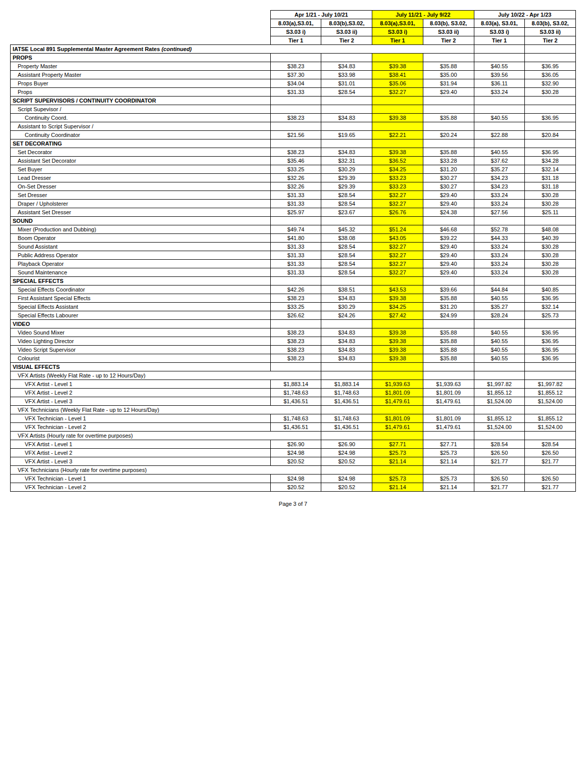| | Apr 1/21 - July 10/21 | July 11/21 - July 9/22 | July 10/22 - Apr 1/23 |
| --- | --- | --- | --- |
| | 8.03(a),S3.01, | 8.03(b),S3.02, | 8.03(a),S3.01, | 8.03(b), S3.02, | 8.03(a), S3.01, | 8.03(b), S3.02, |
| | S3.03 i) | S3.03 ii) | S3.03 i) | S3.03 ii) | S3.03 i) | S3.03 ii) |
| | Tier 1 | Tier 2 | Tier 1 | Tier 2 | Tier 1 | Tier 2 |
| IATSE Local 891 Supplemental Master Agreement Rates (continued) | | |
| PROPS | | | | | | |
| Property Master | $38.23 | $34.83 | $39.38 | $35.88 | $40.55 | $36.95 |
| Assistant Property Master | $37.30 | $33.98 | $38.41 | $35.00 | $39.56 | $36.05 |
| Props Buyer | $34.04 | $31.01 | $35.06 | $31.94 | $36.11 | $32.90 |
| Props | $31.33 | $28.54 | $32.27 | $29.40 | $33.24 | $30.28 |
| SCRIPT SUPERVISORS / CONTINUITY COORDINATOR | | | | | | |
| Script Supevisor / | | | | | | |
| Continuity Coord. | $38.23 | $34.83 | $39.38 | $35.88 | $40.55 | $36.95 |
| Assistant to Script Supervisor / | | | | | | |
| Continuity Coordinator | $21.56 | $19.65 | $22.21 | $20.24 | $22.88 | $20.84 |
| SET DECORATING | | | | | | |
| Set Decorator | $38.23 | $34.83 | $39.38 | $35.88 | $40.55 | $36.95 |
| Assistant Set Decorator | $35.46 | $32.31 | $36.52 | $33.28 | $37.62 | $34.28 |
| Set Buyer | $33.25 | $30.29 | $34.25 | $31.20 | $35.27 | $32.14 |
| Lead Dresser | $32.26 | $29.39 | $33.23 | $30.27 | $34.23 | $31.18 |
| On-Set Dresser | $32.26 | $29.39 | $33.23 | $30.27 | $34.23 | $31.18 |
| Set Dresser | $31.33 | $28.54 | $32.27 | $29.40 | $33.24 | $30.28 |
| Draper / Upholsterer | $31.33 | $28.54 | $32.27 | $29.40 | $33.24 | $30.28 |
| Assistant Set Dresser | $25.97 | $23.67 | $26.76 | $24.38 | $27.56 | $25.11 |
| SOUND | | | | | | |
| Mixer (Production and Dubbing) | $49.74 | $45.32 | $51.24 | $46.68 | $52.78 | $48.08 |
| Boom Operator | $41.80 | $38.08 | $43.05 | $39.22 | $44.33 | $40.39 |
| Sound Assistant | $31.33 | $28.54 | $32.27 | $29.40 | $33.24 | $30.28 |
| Public Address Operator | $31.33 | $28.54 | $32.27 | $29.40 | $33.24 | $30.28 |
| Playback Operator | $31.33 | $28.54 | $32.27 | $29.40 | $33.24 | $30.28 |
| Sound Maintenance | $31.33 | $28.54 | $32.27 | $29.40 | $33.24 | $30.28 |
| SPECIAL EFFECTS | | | | | | |
| Special Effects Coordinator | $42.26 | $38.51 | $43.53 | $39.66 | $44.84 | $40.85 |
| First Assistant Special Effects | $38.23 | $34.83 | $39.38 | $35.88 | $40.55 | $36.95 |
| Special Effects Assistant | $33.25 | $30.29 | $34.25 | $31.20 | $35.27 | $32.14 |
| Special Effects Labourer | $26.62 | $24.26 | $27.42 | $24.99 | $28.24 | $25.73 |
| VIDEO | | | | | | |
| Video Sound Mixer | $38.23 | $34.83 | $39.38 | $35.88 | $40.55 | $36.95 |
| Video Lighting Director | $38.23 | $34.83 | $39.38 | $35.88 | $40.55 | $36.95 |
| Video Script Supervisor | $38.23 | $34.83 | $39.38 | $35.88 | $40.55 | $36.95 |
| Colourist | $38.23 | $34.83 | $39.38 | $35.88 | $40.55 | $36.95 |
| VISUAL EFFECTS | | | | | | |
| VFX Artists (Weekly Flat Rate - up to 12 Hours/Day) | | | | | |
| VFX Artist - Level 1 | $1,883.14 | $1,883.14 | $1,939.63 | $1,939.63 | $1,997.82 | $1,997.82 |
| VFX Artist - Level 2 | $1,748.63 | $1,748.63 | $1,801.09 | $1,801.09 | $1,855.12 | $1,855.12 |
| VFX Artist - Level 3 | $1,436.51 | $1,436.51 | $1,479.61 | $1,479.61 | $1,524.00 | $1,524.00 |
| VFX Technicians (Weekly Flat Rate - up to 12 Hours/Day) | | | | | |
| VFX Technician - Level 1 | $1,748.63 | $1,748.63 | $1,801.09 | $1,801.09 | $1,855.12 | $1,855.12 |
| VFX Technician - Level 2 | $1,436.51 | $1,436.51 | $1,479.61 | $1,479.61 | $1,524.00 | $1,524.00 |
| VFX Artists (Hourly rate for overtime purposes) | | | | | |
| VFX Artist - Level 1 | $26.90 | $26.90 | $27.71 | $27.71 | $28.54 | $28.54 |
| VFX Artist - Level 2 | $24.98 | $24.98 | $25.73 | $25.73 | $26.50 | $26.50 |
| VFX Artist - Level 3 | $20.52 | $20.52 | $21.14 | $21.14 | $21.77 | $21.77 |
| VFX Technicians (Hourly rate for overtime purposes) | | | | | |
| VFX Technician - Level 1 | $24.98 | $24.98 | $25.73 | $25.73 | $26.50 | $26.50 |
| VFX Technician - Level 2 | $20.52 | $20.52 | $21.14 | $21.14 | $21.77 | $21.77 |
Page 3 of 7